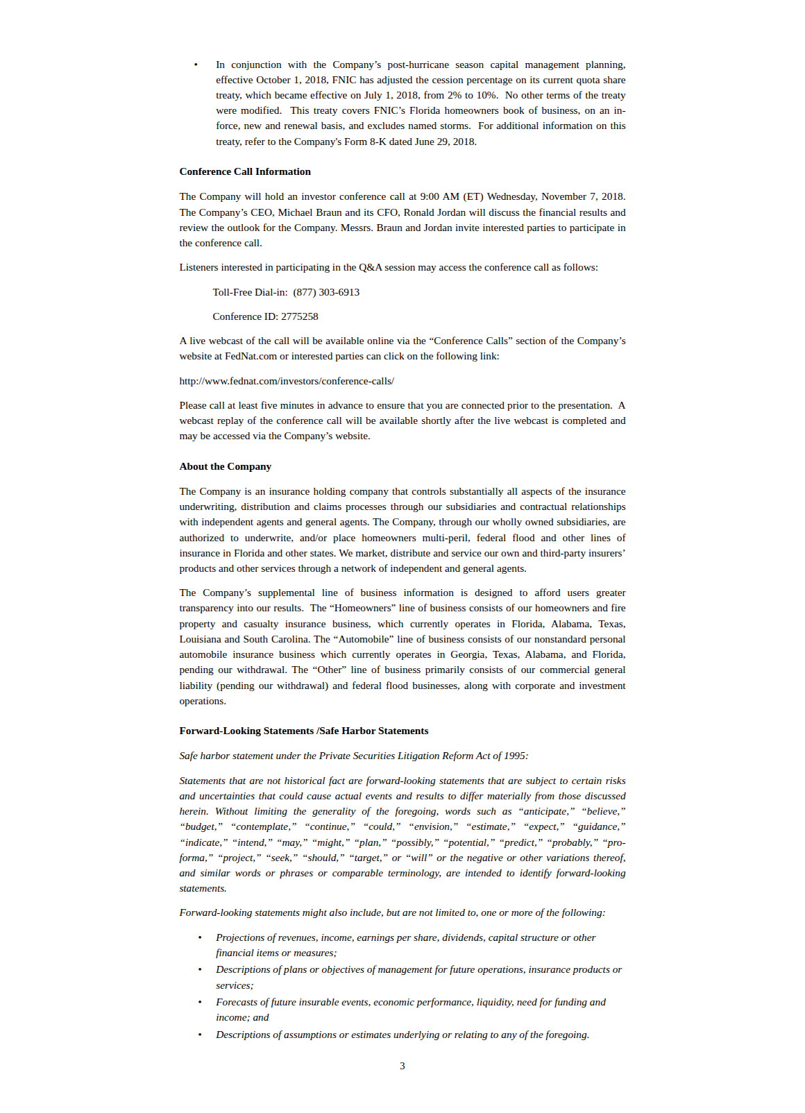In conjunction with the Company’s post-hurricane season capital management planning, effective October 1, 2018, FNIC has adjusted the cession percentage on its current quota share treaty, which became effective on July 1, 2018, from 2% to 10%. No other terms of the treaty were modified. This treaty covers FNIC’s Florida homeowners book of business, on an in-force, new and renewal basis, and excludes named storms. For additional information on this treaty, refer to the Company's Form 8-K dated June 29, 2018.
Conference Call Information
The Company will hold an investor conference call at 9:00 AM (ET) Wednesday, November 7, 2018. The Company’s CEO, Michael Braun and its CFO, Ronald Jordan will discuss the financial results and review the outlook for the Company. Messrs. Braun and Jordan invite interested parties to participate in the conference call.
Listeners interested in participating in the Q&A session may access the conference call as follows:
Toll-Free Dial-in: (877) 303-6913
Conference ID: 2775258
A live webcast of the call will be available online via the “Conference Calls” section of the Company’s website at FedNat.com or interested parties can click on the following link:
http://www.fednat.com/investors/conference-calls/
Please call at least five minutes in advance to ensure that you are connected prior to the presentation. A webcast replay of the conference call will be available shortly after the live webcast is completed and may be accessed via the Company’s website.
About the Company
The Company is an insurance holding company that controls substantially all aspects of the insurance underwriting, distribution and claims processes through our subsidiaries and contractual relationships with independent agents and general agents. The Company, through our wholly owned subsidiaries, are authorized to underwrite, and/or place homeowners multi-peril, federal flood and other lines of insurance in Florida and other states. We market, distribute and service our own and third-party insurers’ products and other services through a network of independent and general agents.
The Company’s supplemental line of business information is designed to afford users greater transparency into our results. The “Homeowners” line of business consists of our homeowners and fire property and casualty insurance business, which currently operates in Florida, Alabama, Texas, Louisiana and South Carolina. The “Automobile” line of business consists of our nonstandard personal automobile insurance business which currently operates in Georgia, Texas, Alabama, and Florida, pending our withdrawal. The “Other” line of business primarily consists of our commercial general liability (pending our withdrawal) and federal flood businesses, along with corporate and investment operations.
Forward-Looking Statements /Safe Harbor Statements
Safe harbor statement under the Private Securities Litigation Reform Act of 1995:
Statements that are not historical fact are forward-looking statements that are subject to certain risks and uncertainties that could cause actual events and results to differ materially from those discussed herein. Without limiting the generality of the foregoing, words such as “anticipate,” “believe,” “budget,” “contemplate,” “continue,” “could,” “envision,” “estimate,” “expect,” “guidance,” “indicate,” “intend,” “may,” “might,” “plan,” “possibly,” “potential,” “predict,” “probably,” “pro-forma,” “project,” “seek,” “should,” “target,” or “will” or the negative or other variations thereof, and similar words or phrases or comparable terminology, are intended to identify forward-looking statements.
Forward-looking statements might also include, but are not limited to, one or more of the following:
Projections of revenues, income, earnings per share, dividends, capital structure or other financial items or measures;
Descriptions of plans or objectives of management for future operations, insurance products or services;
Forecasts of future insurable events, economic performance, liquidity, need for funding and income; and
Descriptions of assumptions or estimates underlying or relating to any of the foregoing.
3